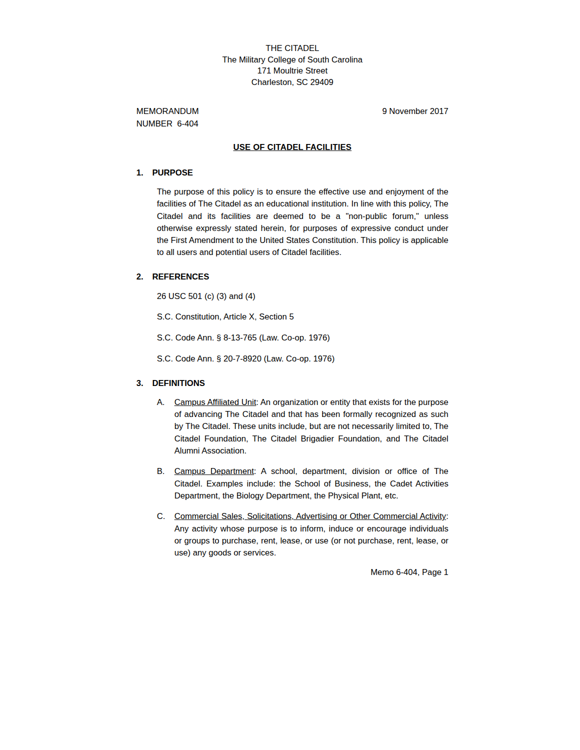THE CITADEL
The Military College of South Carolina
171 Moultrie Street
Charleston, SC 29409
MEMORANDUM
NUMBER 6-404
9 November 2017
USE OF CITADEL FACILITIES
1.
PURPOSE
The purpose of this policy is to ensure the effective use and enjoyment of the facilities of The Citadel as an educational institution. In line with this policy, The Citadel and its facilities are deemed to be a "non-public forum," unless otherwise expressly stated herein, for purposes of expressive conduct under the First Amendment to the United States Constitution. This policy is applicable to all users and potential users of Citadel facilities.
2.
REFERENCES
26 USC 501 (c) (3) and (4)
S.C. Constitution, Article X, Section 5
S.C. Code Ann. § 8-13-765 (Law. Co-op. 1976)
S.C. Code Ann. § 20-7-8920 (Law. Co-op. 1976)
3.
DEFINITIONS
A. Campus Affiliated Unit: An organization or entity that exists for the purpose of advancing The Citadel and that has been formally recognized as such by The Citadel. These units include, but are not necessarily limited to, The Citadel Foundation, The Citadel Brigadier Foundation, and The Citadel Alumni Association.
B. Campus Department: A school, department, division or office of The Citadel. Examples include: the School of Business, the Cadet Activities Department, the Biology Department, the Physical Plant, etc.
C. Commercial Sales, Solicitations, Advertising or Other Commercial Activity: Any activity whose purpose is to inform, induce or encourage individuals or groups to purchase, rent, lease, or use (or not purchase, rent, lease, or use) any goods or services.
Memo 6-404, Page 1